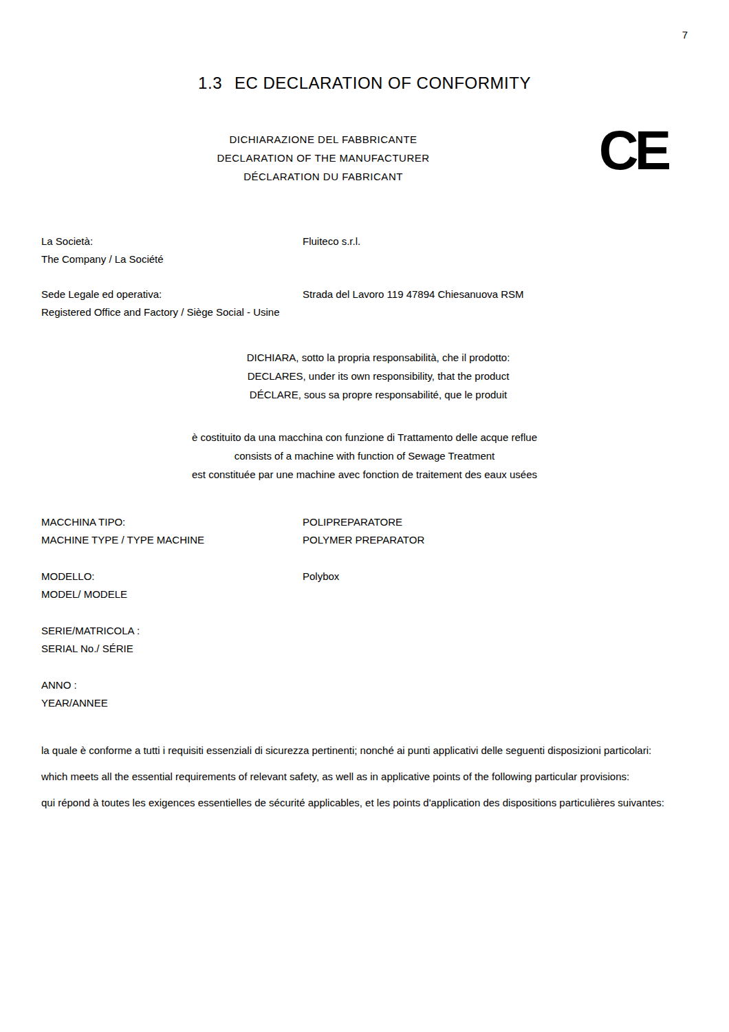7
1.3 EC DECLARATION OF CONFORMITY
DICHIARAZIONE DEL FABBRICANTE
DECLARATION OF THE MANUFACTURER
DÉCLARATION DU FABRICANT
CE
La Società:
Fluiteco s.r.l.
The Company / La Société
Sede Legale ed operativa:
Strada del Lavoro 119 47894 Chiesanuova RSM
Registered Office and Factory / Siège Social - Usine
DICHIARA, sotto la propria responsabilità, che il prodotto:
DECLARES, under its own responsibility, that the product
DÉCLARE, sous sa propre responsabilité, que le produit
è costituito da una macchina con funzione di Trattamento delle acque reflue
consists of a machine with function of Sewage Treatment
est constituée par une machine avec fonction de traitement des eaux usées
MACCHINA TIPO:
POLIPREPARATORE
MACHINE TYPE / TYPE MACHINE
POLYMER PREPARATOR
MODELLO:
Polybox
MODEL/ MODELE
SERIE/MATRICOLA :
SERIAL No./ SÉRIE
ANNO :
YEAR/ANNEE
la quale è conforme a tutti i requisiti essenziali di sicurezza pertinenti; nonché ai punti applicativi delle seguenti disposizioni particolari:
which meets all the essential requirements of relevant safety, as well as in applicative points of the following particular provisions:
qui répond à toutes les exigences essentielles de sécurité applicables, et les points d'application des dispositions particulières suivantes: